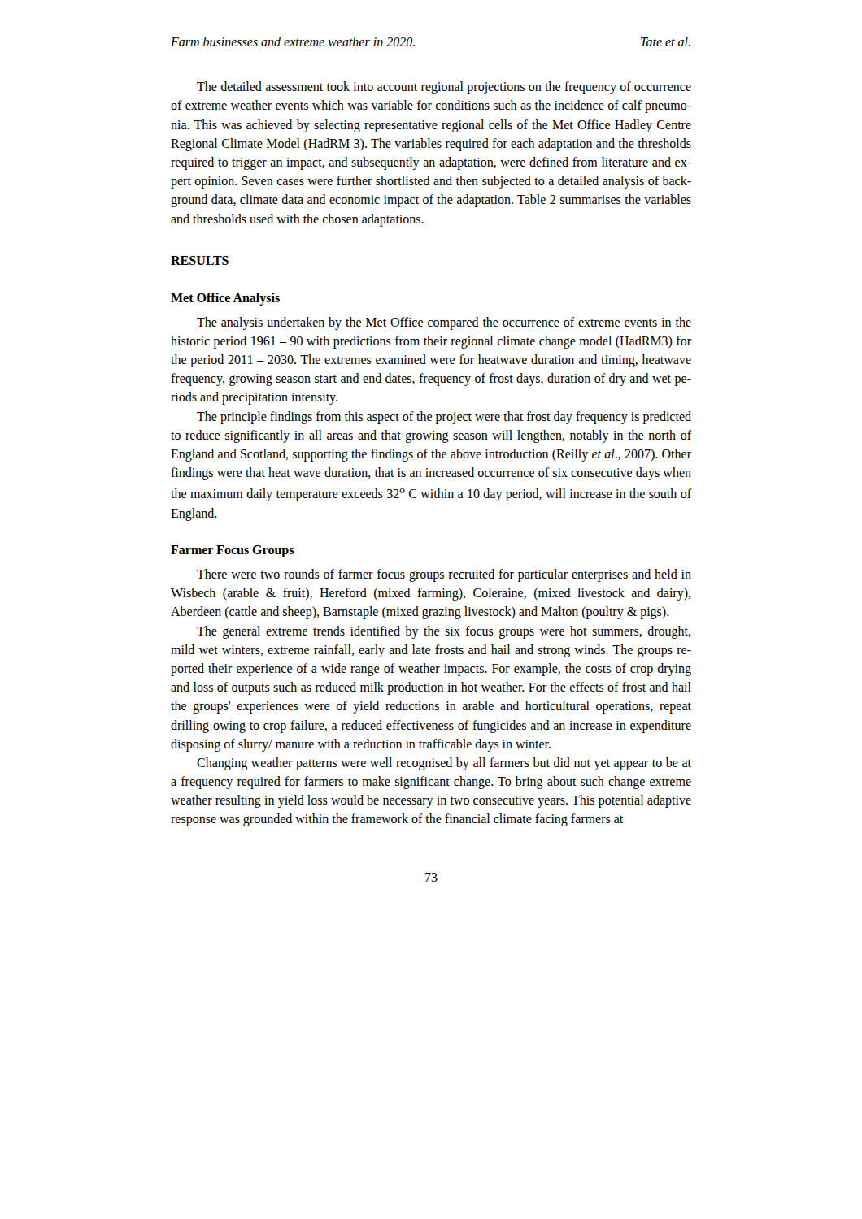Farm businesses and extreme weather in 2020. Tate et al.
The detailed assessment took into account regional projections on the frequency of occurrence of extreme weather events which was variable for conditions such as the incidence of calf pneumonia. This was achieved by selecting representative regional cells of the Met Office Hadley Centre Regional Climate Model (HadRM 3). The variables required for each adaptation and the thresholds required to trigger an impact, and subsequently an adaptation, were defined from literature and expert opinion. Seven cases were further shortlisted and then subjected to a detailed analysis of background data, climate data and economic impact of the adaptation. Table 2 summarises the variables and thresholds used with the chosen adaptations.
RESULTS
Met Office Analysis
The analysis undertaken by the Met Office compared the occurrence of extreme events in the historic period 1961 – 90 with predictions from their regional climate change model (HadRM3) for the period 2011 – 2030. The extremes examined were for heatwave duration and timing, heatwave frequency, growing season start and end dates, frequency of frost days, duration of dry and wet periods and precipitation intensity.
The principle findings from this aspect of the project were that frost day frequency is predicted to reduce significantly in all areas and that growing season will lengthen, notably in the north of England and Scotland, supporting the findings of the above introduction (Reilly et al., 2007). Other findings were that heat wave duration, that is an increased occurrence of six consecutive days when the maximum daily temperature exceeds 32o C within a 10 day period, will increase in the south of England.
Farmer Focus Groups
There were two rounds of farmer focus groups recruited for particular enterprises and held in Wisbech (arable & fruit), Hereford (mixed farming), Coleraine, (mixed livestock and dairy), Aberdeen (cattle and sheep), Barnstaple (mixed grazing livestock) and Malton (poultry & pigs).
The general extreme trends identified by the six focus groups were hot summers, drought, mild wet winters, extreme rainfall, early and late frosts and hail and strong winds. The groups reported their experience of a wide range of weather impacts. For example, the costs of crop drying and loss of outputs such as reduced milk production in hot weather. For the effects of frost and hail the groups' experiences were of yield reductions in arable and horticultural operations, repeat drilling owing to crop failure, a reduced effectiveness of fungicides and an increase in expenditure disposing of slurry/ manure with a reduction in trafficable days in winter.
Changing weather patterns were well recognised by all farmers but did not yet appear to be at a frequency required for farmers to make significant change. To bring about such change extreme weather resulting in yield loss would be necessary in two consecutive years. This potential adaptive response was grounded within the framework of the financial climate facing farmers at
73